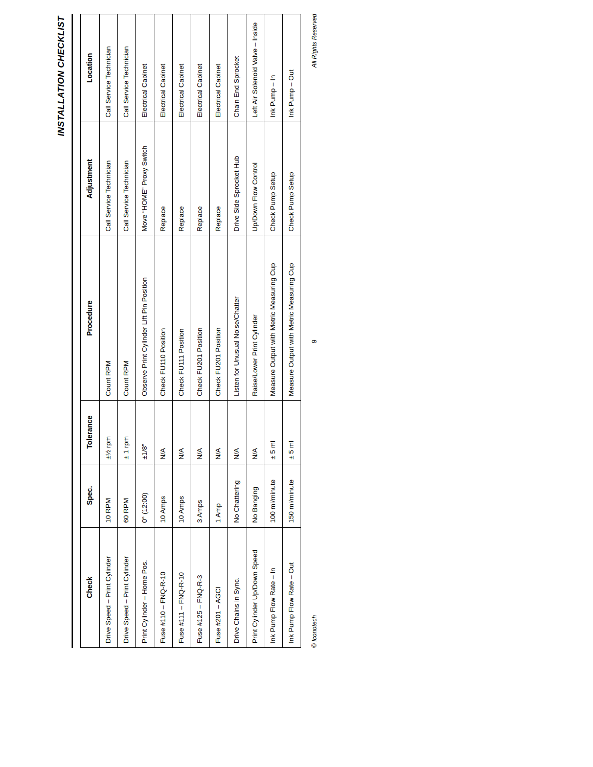INSTALLATION CHECKLIST
| Check | Spec. | Tolerance | Procedure | Adjustment | Location |
| --- | --- | --- | --- | --- | --- |
| Drive Speed – Print Cylinder | 10 RPM | ±½ rpm | Count RPM | Call Service Technician | Call Service Technician |
| Drive Speed – Print Cylinder | 60 RPM | ± 1 rpm | Count RPM | Call Service Technician | Call Service Technician |
| Print Cylinder – Home Pos. | 0° (12:00) | ±1/8” | Observe Print Cylinder Lift Pin Position | Move “HOME” Proxy Switch | Electrical Cabinet |
| Fuse #110 – FNQ-R-10 | 10 Amps | N/A | Check FU110 Position | Replace | Electrical Cabinet |
| Fuse #111 – FNQ-R-10 | 10 Amps | N/A | Check FU111 Position | Replace | Electrical Cabinet |
| Fuse #125 – FNQ-R-3 | 3 Amps | N/A | Check FU201 Position | Replace | Electrical Cabinet |
| Fuse #201 – AGCI | 1 Amp | N/A | Check FU201 Position | Replace | Electrical Cabinet |
| Drive Chains in Sync. | No Chattering | N/A | Listen for Unusual Noise/Chatter | Drive Side Sprocket Hub | Chain End Sprocket |
| Print Cylinder Up/Down Speed | No Banging | N/A | Raise/Lower Print Cylinder | Up/Down Flow Control | Left Air Solenoid Valve – Inside |
| Ink Pump Flow Rate – In | 100 ml/minute | ± 5 ml | Measure Output with Metric Measuring Cup | Check Pump Setup | Ink Pump – In |
| Ink Pump Flow Rate – Out | 150 ml/minute | ± 5 ml | Measure Output with Metric Measuring Cup | Check Pump Setup | Ink Pump – Out |
© Iconotech
9
All Rights Reserved